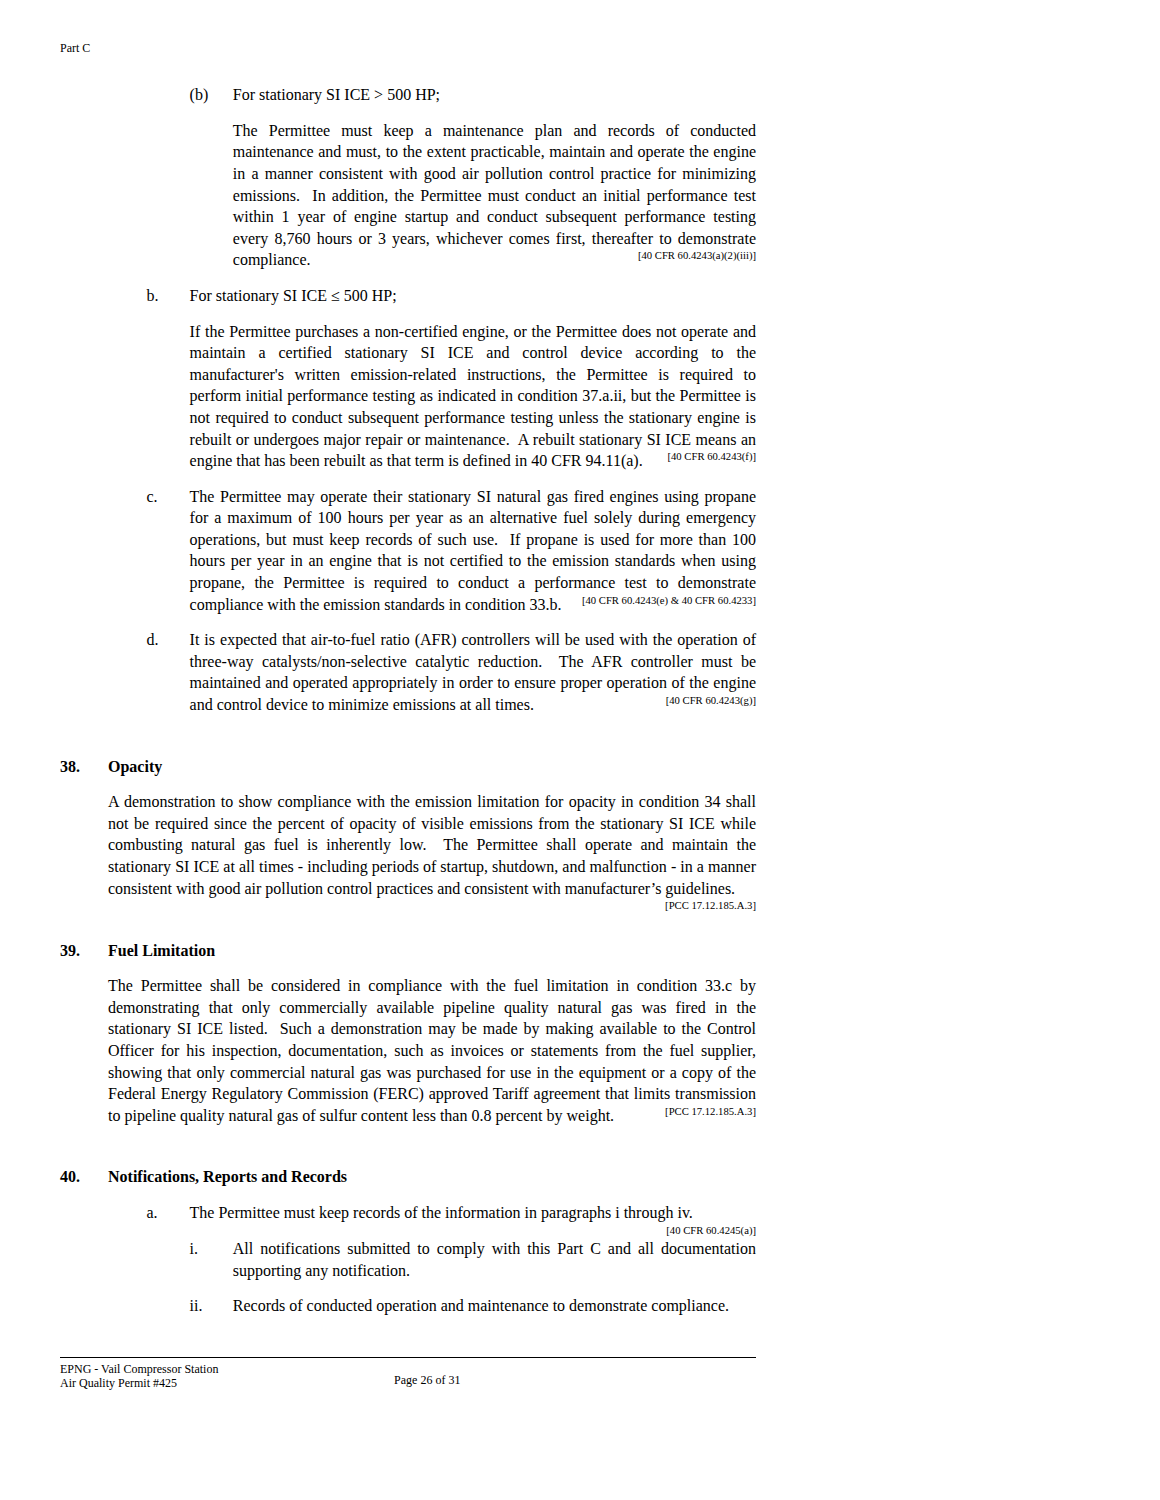Part C
(b)
For stationary SI ICE > 500 HP;
The Permittee must keep a maintenance plan and records of conducted maintenance and must, to the extent practicable, maintain and operate the engine in a manner consistent with good air pollution control practice for minimizing emissions. In addition, the Permittee must conduct an initial performance test within 1 year of engine startup and conduct subsequent performance testing every 8,760 hours or 3 years, whichever comes first, thereafter to demonstrate compliance. [40 CFR 60.4243(a)(2)(iii)]
b.
For stationary SI ICE ≤ 500 HP;
If the Permittee purchases a non-certified engine, or the Permittee does not operate and maintain a certified stationary SI ICE and control device according to the manufacturer's written emission-related instructions, the Permittee is required to perform initial performance testing as indicated in condition 37.a.ii, but the Permittee is not required to conduct subsequent performance testing unless the stationary engine is rebuilt or undergoes major repair or maintenance. A rebuilt stationary SI ICE means an engine that has been rebuilt as that term is defined in 40 CFR 94.11(a). [40 CFR 60.4243(f)]
c.
The Permittee may operate their stationary SI natural gas fired engines using propane for a maximum of 100 hours per year as an alternative fuel solely during emergency operations, but must keep records of such use. If propane is used for more than 100 hours per year in an engine that is not certified to the emission standards when using propane, the Permittee is required to conduct a performance test to demonstrate compliance with the emission standards in condition 33.b. [40 CFR 60.4243(e) & 40 CFR 60.4233]
d.
It is expected that air-to-fuel ratio (AFR) controllers will be used with the operation of three-way catalysts/non-selective catalytic reduction. The AFR controller must be maintained and operated appropriately in order to ensure proper operation of the engine and control device to minimize emissions at all times. [40 CFR 60.4243(g)]
38. Opacity
A demonstration to show compliance with the emission limitation for opacity in condition 34 shall not be required since the percent of opacity of visible emissions from the stationary SI ICE while combusting natural gas fuel is inherently low. The Permittee shall operate and maintain the stationary SI ICE at all times - including periods of startup, shutdown, and malfunction - in a manner consistent with good air pollution control practices and consistent with manufacturer’s guidelines. [PCC 17.12.185.A.3]
39. Fuel Limitation
The Permittee shall be considered in compliance with the fuel limitation in condition 33.c by demonstrating that only commercially available pipeline quality natural gas was fired in the stationary SI ICE listed. Such a demonstration may be made by making available to the Control Officer for his inspection, documentation, such as invoices or statements from the fuel supplier, showing that only commercial natural gas was purchased for use in the equipment or a copy of the Federal Energy Regulatory Commission (FERC) approved Tariff agreement that limits transmission to pipeline quality natural gas of sulfur content less than 0.8 percent by weight. [PCC 17.12.185.A.3]
40. Notifications, Reports and Records
a.
The Permittee must keep records of the information in paragraphs i through iv. [40 CFR 60.4245(a)]
i.
All notifications submitted to comply with this Part C and all documentation supporting any notification.
ii.
Records of conducted operation and maintenance to demonstrate compliance.
EPNG - Vail Compressor Station
Air Quality Permit #425
Page 26 of 31